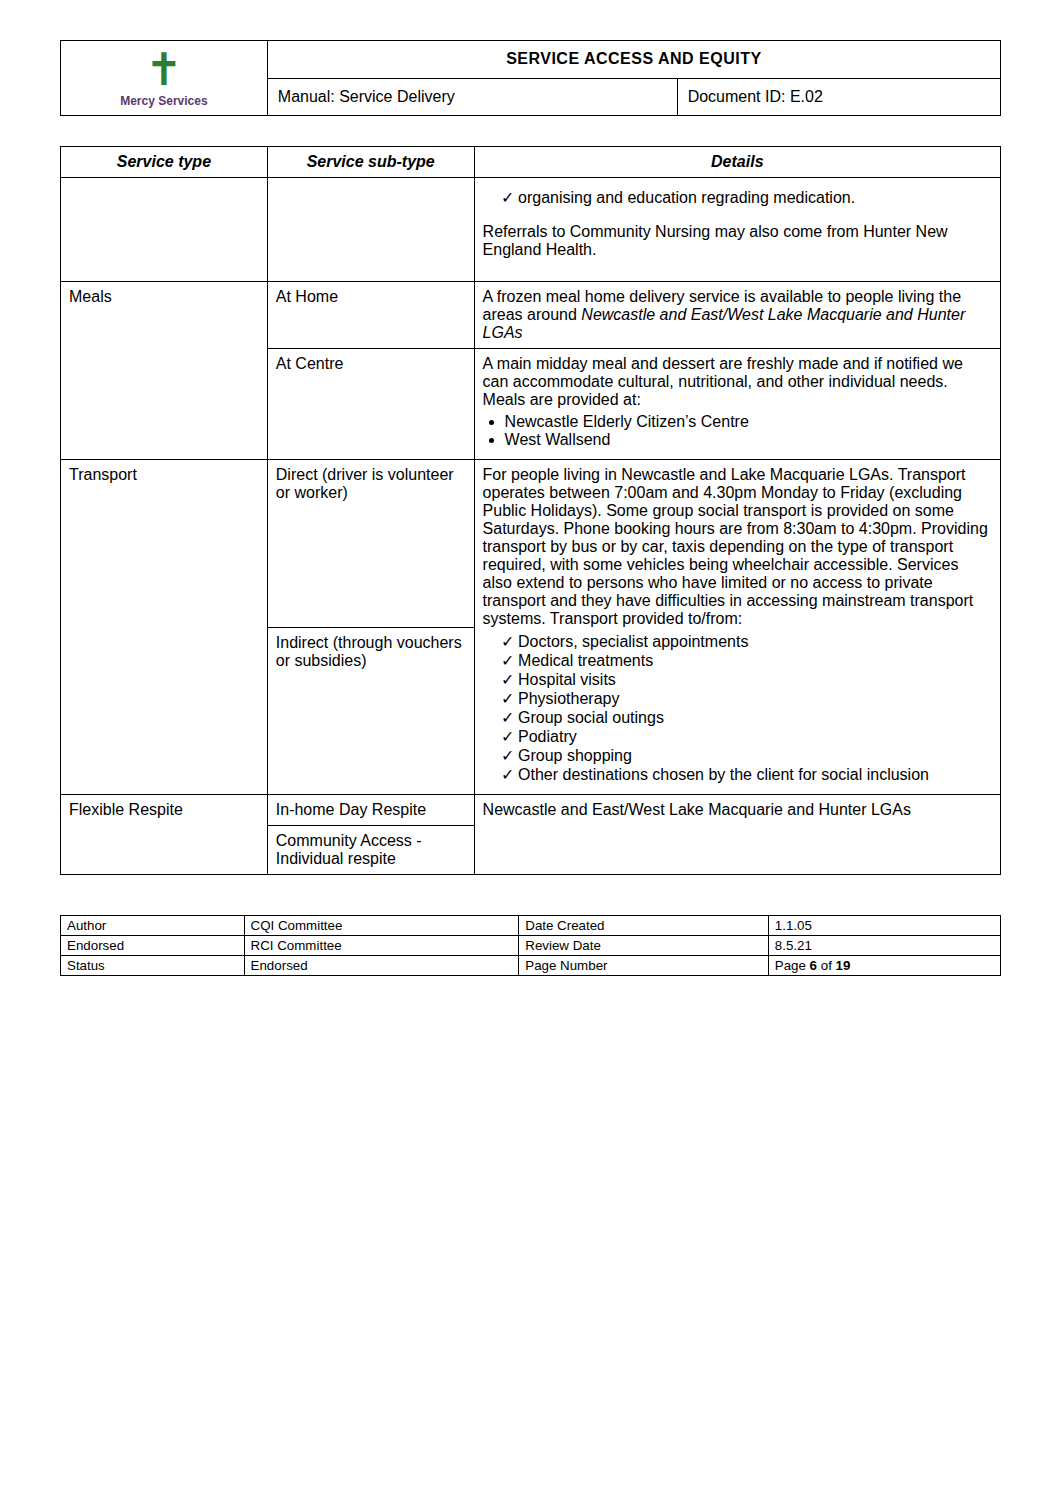| ✝ Mercy Services | SERVICE ACCESS AND EQUITY |
| Manual: Service Delivery | Document ID: E.02 |
| Service type | Service sub-type | Details |
| --- | --- | --- |
| | | organising and education regrading medication. Referrals to Community Nursing may also come from Hunter New England Health. |
| Meals | At Home | A frozen meal home delivery service is available to people living the areas around Newcastle and East/West Lake Macquarie and Hunter LGAs |
| At Centre | A main midday meal and dessert are freshly made and if notified we can accommodate cultural, nutritional, and other individual needs. Meals are provided at: Newcastle Elderly Citizen’s Centre West Wallsend |
| Transport | Direct (driver is volunteer or worker) | For people living in Newcastle and Lake Macquarie LGAs. Transport operates between 7:00am and 4.30pm Monday to Friday (excluding Public Holidays). Some group social transport is provided on some Saturdays. Phone booking hours are from 8:30am to 4:30pm. Providing transport by bus or by car, taxis depending on the type of transport required, with some vehicles being wheelchair accessible. Services also extend to persons who have limited or no access to private transport and they have difficulties in accessing mainstream transport systems. Transport provided to/from: Doctors, specialist appointments Medical treatments Hospital visits Physiotherapy Group social outings Podiatry Group shopping Other destinations chosen by the client for social inclusion |
| Indirect (through vouchers or subsidies) |
| Flexible Respite | In-home Day Respite | Newcastle and East/West Lake Macquarie and Hunter LGAs |
| Community Access - Individual respite |
| Author | CQI Committee | Date Created | 1.1.05 |
| Endorsed | RCI Committee | Review Date | 8.5.21 |
| Status | Endorsed | Page Number | Page 6 of 19 |